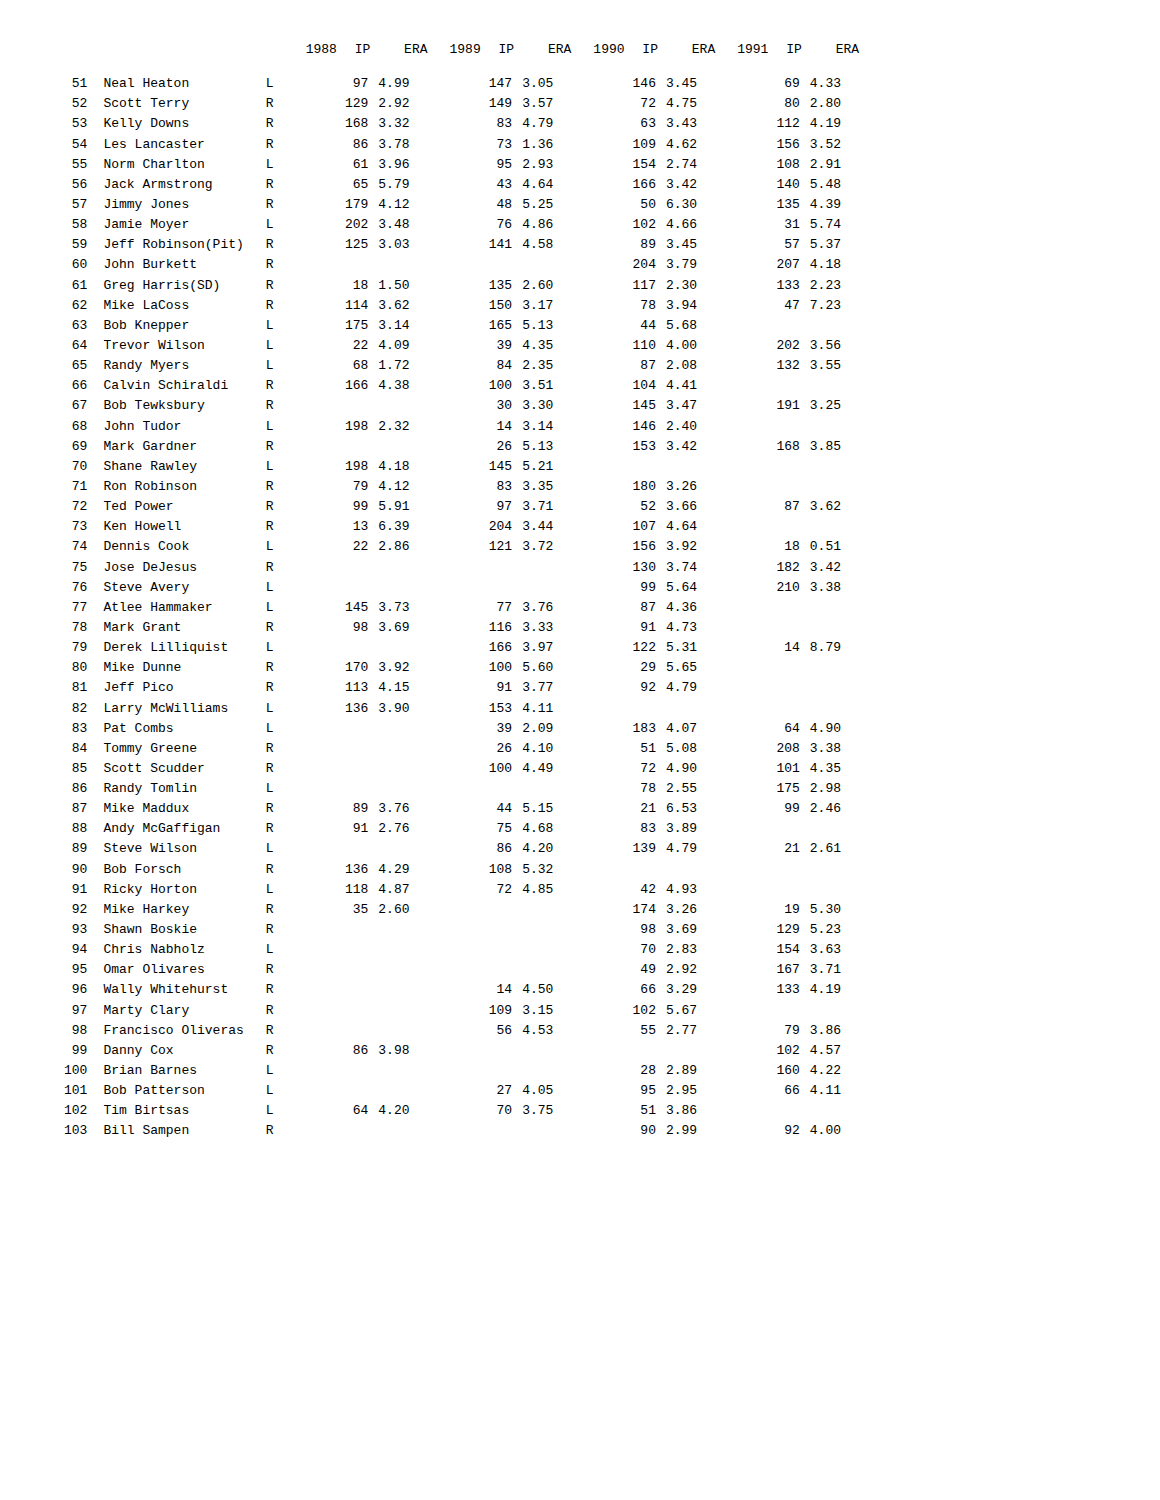| | | | 1988 | IP | ERA | 1989 | IP | ERA | 1990 | IP | ERA | 1991 | IP | ERA |
| --- | --- | --- | --- | --- | --- | --- | --- | --- | --- | --- | --- | --- | --- | --- |
| 51 | Neal Heaton | L | | 97 | 4.99 | | 147 | 3.05 | | 146 | 3.45 | | 69 | 4.33 |
| 52 | Scott Terry | R | | 129 | 2.92 | | 149 | 3.57 | | 72 | 4.75 | | 80 | 2.80 |
| 53 | Kelly Downs | R | | 168 | 3.32 | | 83 | 4.79 | | 63 | 3.43 | | 112 | 4.19 |
| 54 | Les Lancaster | R | | 86 | 3.78 | | 73 | 1.36 | | 109 | 4.62 | | 156 | 3.52 |
| 55 | Norm Charlton | L | | 61 | 3.96 | | 95 | 2.93 | | 154 | 2.74 | | 108 | 2.91 |
| 56 | Jack Armstrong | R | | 65 | 5.79 | | 43 | 4.64 | | 166 | 3.42 | | 140 | 5.48 |
| 57 | Jimmy Jones | R | | 179 | 4.12 | | 48 | 5.25 | | 50 | 6.30 | | 135 | 4.39 |
| 58 | Jamie Moyer | L | | 202 | 3.48 | | 76 | 4.86 | | 102 | 4.66 | | 31 | 5.74 |
| 59 | Jeff Robinson(Pit) | R | | 125 | 3.03 | | 141 | 4.58 | | 89 | 3.45 | | 57 | 5.37 |
| 60 | John Burkett | R | | | | | | | | 204 | 3.79 | | 207 | 4.18 |
| 61 | Greg Harris(SD) | R | | 18 | 1.50 | | 135 | 2.60 | | 117 | 2.30 | | 133 | 2.23 |
| 62 | Mike LaCoss | R | | 114 | 3.62 | | 150 | 3.17 | | 78 | 3.94 | | 47 | 7.23 |
| 63 | Bob Knepper | L | | 175 | 3.14 | | 165 | 5.13 | | 44 | 5.68 | | | |
| 64 | Trevor Wilson | L | | 22 | 4.09 | | 39 | 4.35 | | 110 | 4.00 | | 202 | 3.56 |
| 65 | Randy Myers | L | | 68 | 1.72 | | 84 | 2.35 | | 87 | 2.08 | | 132 | 3.55 |
| 66 | Calvin Schiraldi | R | | 166 | 4.38 | | 100 | 3.51 | | 104 | 4.41 | | | |
| 67 | Bob Tewksbury | R | | | | | 30 | 3.30 | | 145 | 3.47 | | 191 | 3.25 |
| 68 | John Tudor | L | | 198 | 2.32 | | 14 | 3.14 | | 146 | 2.40 | | | |
| 69 | Mark Gardner | R | | | | | 26 | 5.13 | | 153 | 3.42 | | 168 | 3.85 |
| 70 | Shane Rawley | L | | 198 | 4.18 | | 145 | 5.21 | | | | | | |
| 71 | Ron Robinson | R | | 79 | 4.12 | | 83 | 3.35 | | 180 | 3.26 | | | |
| 72 | Ted Power | R | | 99 | 5.91 | | 97 | 3.71 | | 52 | 3.66 | | 87 | 3.62 |
| 73 | Ken Howell | R | | 13 | 6.39 | | 204 | 3.44 | | 107 | 4.64 | | | |
| 74 | Dennis Cook | L | | 22 | 2.86 | | 121 | 3.72 | | 156 | 3.92 | | 18 | 0.51 |
| 75 | Jose DeJesus | R | | | | | | | | 130 | 3.74 | | 182 | 3.42 |
| 76 | Steve Avery | L | | | | | | | | 99 | 5.64 | | 210 | 3.38 |
| 77 | Atlee Hammaker | L | | 145 | 3.73 | | 77 | 3.76 | | 87 | 4.36 | | | |
| 78 | Mark Grant | R | | 98 | 3.69 | | 116 | 3.33 | | 91 | 4.73 | | | |
| 79 | Derek Lilliquist | L | | | | | 166 | 3.97 | | 122 | 5.31 | | 14 | 8.79 |
| 80 | Mike Dunne | R | | 170 | 3.92 | | 100 | 5.60 | | 29 | 5.65 | | | |
| 81 | Jeff Pico | R | | 113 | 4.15 | | 91 | 3.77 | | 92 | 4.79 | | | |
| 82 | Larry McWilliams | L | | 136 | 3.90 | | 153 | 4.11 | | | | | | |
| 83 | Pat Combs | L | | | | | 39 | 2.09 | | 183 | 4.07 | | 64 | 4.90 |
| 84 | Tommy Greene | R | | | | | 26 | 4.10 | | 51 | 5.08 | | 208 | 3.38 |
| 85 | Scott Scudder | R | | | | | 100 | 4.49 | | 72 | 4.90 | | 101 | 4.35 |
| 86 | Randy Tomlin | L | | | | | | | | 78 | 2.55 | | 175 | 2.98 |
| 87 | Mike Maddux | R | | 89 | 3.76 | | 44 | 5.15 | | 21 | 6.53 | | 99 | 2.46 |
| 88 | Andy McGaffigan | R | | 91 | 2.76 | | 75 | 4.68 | | 83 | 3.89 | | | |
| 89 | Steve Wilson | L | | | | | 86 | 4.20 | | 139 | 4.79 | | 21 | 2.61 |
| 90 | Bob Forsch | R | | 136 | 4.29 | | 108 | 5.32 | | | | | | |
| 91 | Ricky Horton | L | | 118 | 4.87 | | 72 | 4.85 | | 42 | 4.93 | | | |
| 92 | Mike Harkey | R | | 35 | 2.60 | | | | | 174 | 3.26 | | 19 | 5.30 |
| 93 | Shawn Boskie | R | | | | | | | | 98 | 3.69 | | 129 | 5.23 |
| 94 | Chris Nabholz | L | | | | | | | | 70 | 2.83 | | 154 | 3.63 |
| 95 | Omar Olivares | R | | | | | | | | 49 | 2.92 | | 167 | 3.71 |
| 96 | Wally Whitehurst | R | | | | | 14 | 4.50 | | 66 | 3.29 | | 133 | 4.19 |
| 97 | Marty Clary | R | | | | | 109 | 3.15 | | 102 | 5.67 | | | |
| 98 | Francisco Oliveras | R | | | | | 56 | 4.53 | | 55 | 2.77 | | 79 | 3.86 |
| 99 | Danny Cox | R | | 86 | 3.98 | | | | | | | | 102 | 4.57 |
| 100 | Brian Barnes | L | | | | | | | | 28 | 2.89 | | 160 | 4.22 |
| 101 | Bob Patterson | L | | | | | 27 | 4.05 | | 95 | 2.95 | | 66 | 4.11 |
| 102 | Tim Birtsas | L | | 64 | 4.20 | | 70 | 3.75 | | 51 | 3.86 | | | |
| 103 | Bill Sampen | R | | | | | | | | 90 | 2.99 | | 92 | 4.00 |